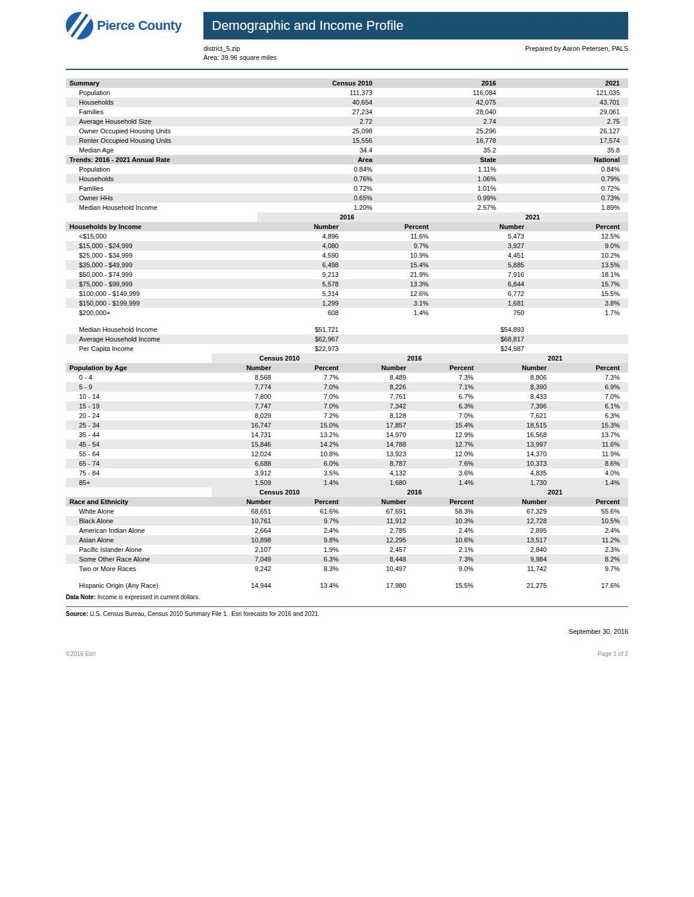Pierce County
Demographic and Income Profile
district_5.zip
Area: 39.96 square miles
Prepared by Aaron Petersen, PALS
| Summary | Census 2010 | 2016 | 2021 |
| Population | 111,373 | 116,084 | 121,035 |
| Households | 40,654 | 42,075 | 43,701 |
| Families | 27,234 | 28,040 | 29,061 |
| Average Household Size | 2.72 | 2.74 | 2.75 |
| Owner Occupied Housing Units | 25,098 | 25,296 | 26,127 |
| Renter Occupied Housing Units | 15,556 | 16,778 | 17,574 |
| Median Age | 34.4 | 35.2 | 35.8 |
| Trends: 2016 - 2021 Annual Rate | Area | State | National |
| Population | 0.84% | 1.11% | 0.84% |
| Households | 0.76% | 1.06% | 0.79% |
| Families | 0.72% | 1.01% | 0.72% |
| Owner HHs | 0.65% | 0.99% | 0.73% |
| Median Household Income | 1.20% | 2.57% | 1.89% |
| | 2016 | 2021 |
| Households by Income | Number | Percent | Number | Percent |
| <$15,000 | 4,896 | 11.6% | 5,473 | 12.5% |
| $15,000 - $24,999 | 4,080 | 9.7% | 3,927 | 9.0% |
| $25,000 - $34,999 | 4,590 | 10.9% | 4,451 | 10.2% |
| $35,000 - $49,999 | 6,498 | 15.4% | 5,885 | 13.5% |
| $50,000 - $74,999 | 9,213 | 21.9% | 7,916 | 18.1% |
| $75,000 - $99,999 | 5,578 | 13.3% | 6,844 | 15.7% |
| $100,000 - $149,999 | 5,314 | 12.6% | 6,772 | 15.5% |
| $150,000 - $199,999 | 1,299 | 3.1% | 1,681 | 3.8% |
| $200,000+ | 608 | 1.4% | 750 | 1.7% |
| Median Household Income | $51,721 | | $54,893 | |
| Average Household Income | $62,967 | | $68,817 | |
| Per Capita Income | $22,973 | | $24,987 | |
| | Census 2010 | 2016 | 2021 |
| Population by Age | Number | Percent | Number | Percent | Number | Percent |
| 0 - 4 | 8,568 | 7.7% | 8,489 | 7.3% | 8,806 | 7.3% |
| 5 - 9 | 7,774 | 7.0% | 8,226 | 7.1% | 8,390 | 6.9% |
| 10 - 14 | 7,800 | 7.0% | 7,761 | 6.7% | 8,433 | 7.0% |
| 15 - 19 | 7,747 | 7.0% | 7,342 | 6.3% | 7,396 | 6.1% |
| 20 - 24 | 8,029 | 7.2% | 8,128 | 7.0% | 7,621 | 6.3% |
| 25 - 34 | 16,747 | 15.0% | 17,857 | 15.4% | 18,515 | 15.3% |
| 35 - 44 | 14,731 | 13.2% | 14,970 | 12.9% | 16,568 | 13.7% |
| 45 - 54 | 15,846 | 14.2% | 14,788 | 12.7% | 13,997 | 11.6% |
| 55 - 64 | 12,024 | 10.8% | 13,923 | 12.0% | 14,370 | 11.9% |
| 65 - 74 | 6,688 | 6.0% | 8,787 | 7.6% | 10,373 | 8.6% |
| 75 - 84 | 3,912 | 3.5% | 4,132 | 3.6% | 4,835 | 4.0% |
| 85+ | 1,509 | 1.4% | 1,680 | 1.4% | 1,730 | 1.4% |
| | Census 2010 | 2016 | 2021 |
| Race and Ethnicity | Number | Percent | Number | Percent | Number | Percent |
| White Alone | 68,651 | 61.6% | 67,691 | 58.3% | 67,329 | 55.6% |
| Black Alone | 10,761 | 9.7% | 11,912 | 10.3% | 12,728 | 10.5% |
| American Indian Alone | 2,664 | 2.4% | 2,785 | 2.4% | 2,895 | 2.4% |
| Asian Alone | 10,898 | 9.8% | 12,295 | 10.6% | 13,517 | 11.2% |
| Pacific Islander Alone | 2,107 | 1.9% | 2,457 | 2.1% | 2,840 | 2.3% |
| Some Other Race Alone | 7,049 | 6.3% | 8,448 | 7.3% | 9,984 | 8.2% |
| Two or More Races | 9,242 | 8.3% | 10,497 | 9.0% | 11,742 | 9.7% |
| Hispanic Origin (Any Race) | 14,944 | 13.4% | 17,980 | 15.5% | 21,275 | 17.6% |
Data Note: Income is expressed in current dollars.
Source: U.S. Census Bureau, Census 2010 Summary File 1. Esri forecasts for 2016 and 2021.
September 30, 2016
©2016 Esri
Page 1 of 2